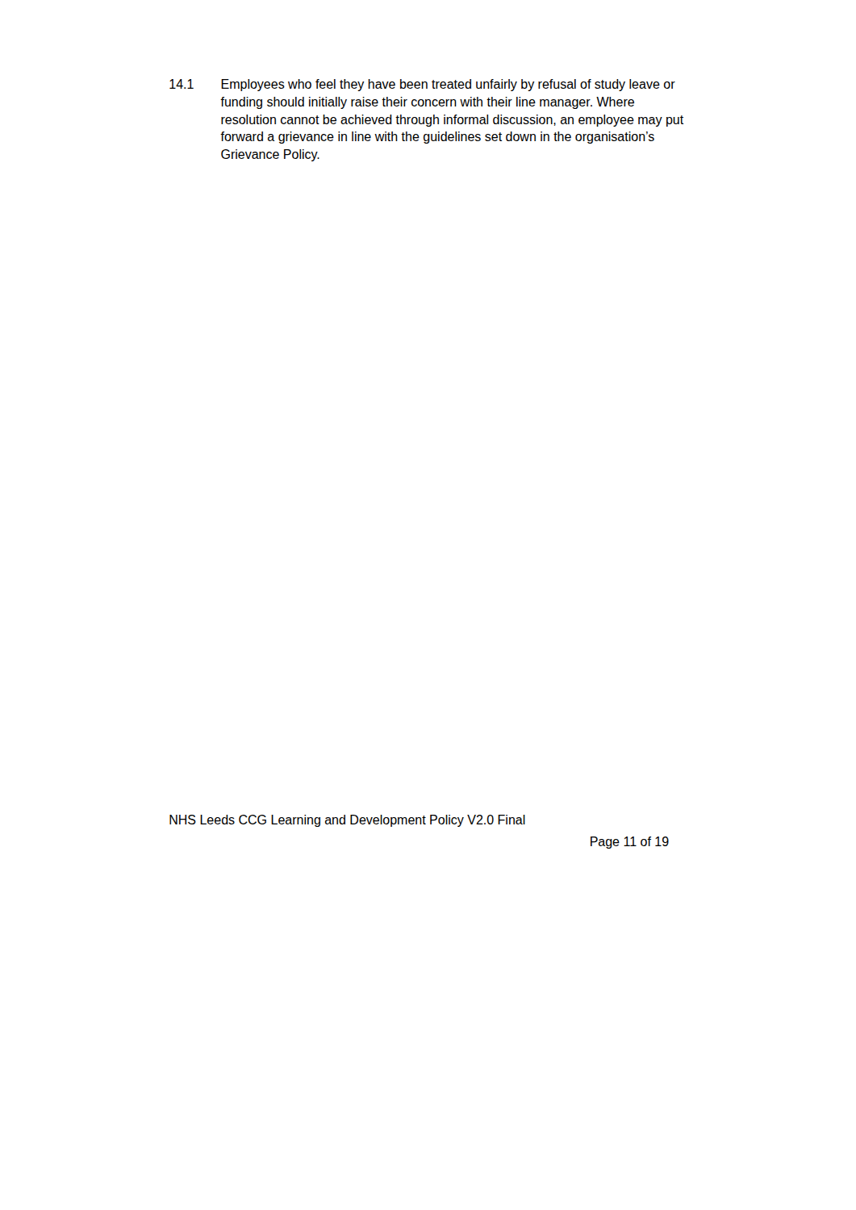14.1
Employees who feel they have been treated unfairly by refusal of study leave or funding should initially raise their concern with their line manager. Where resolution cannot be achieved through informal discussion, an employee may put forward a grievance in line with the guidelines set down in the organisation’s Grievance Policy.
NHS Leeds CCG Learning and Development Policy V2.0 Final
Page 11 of 19